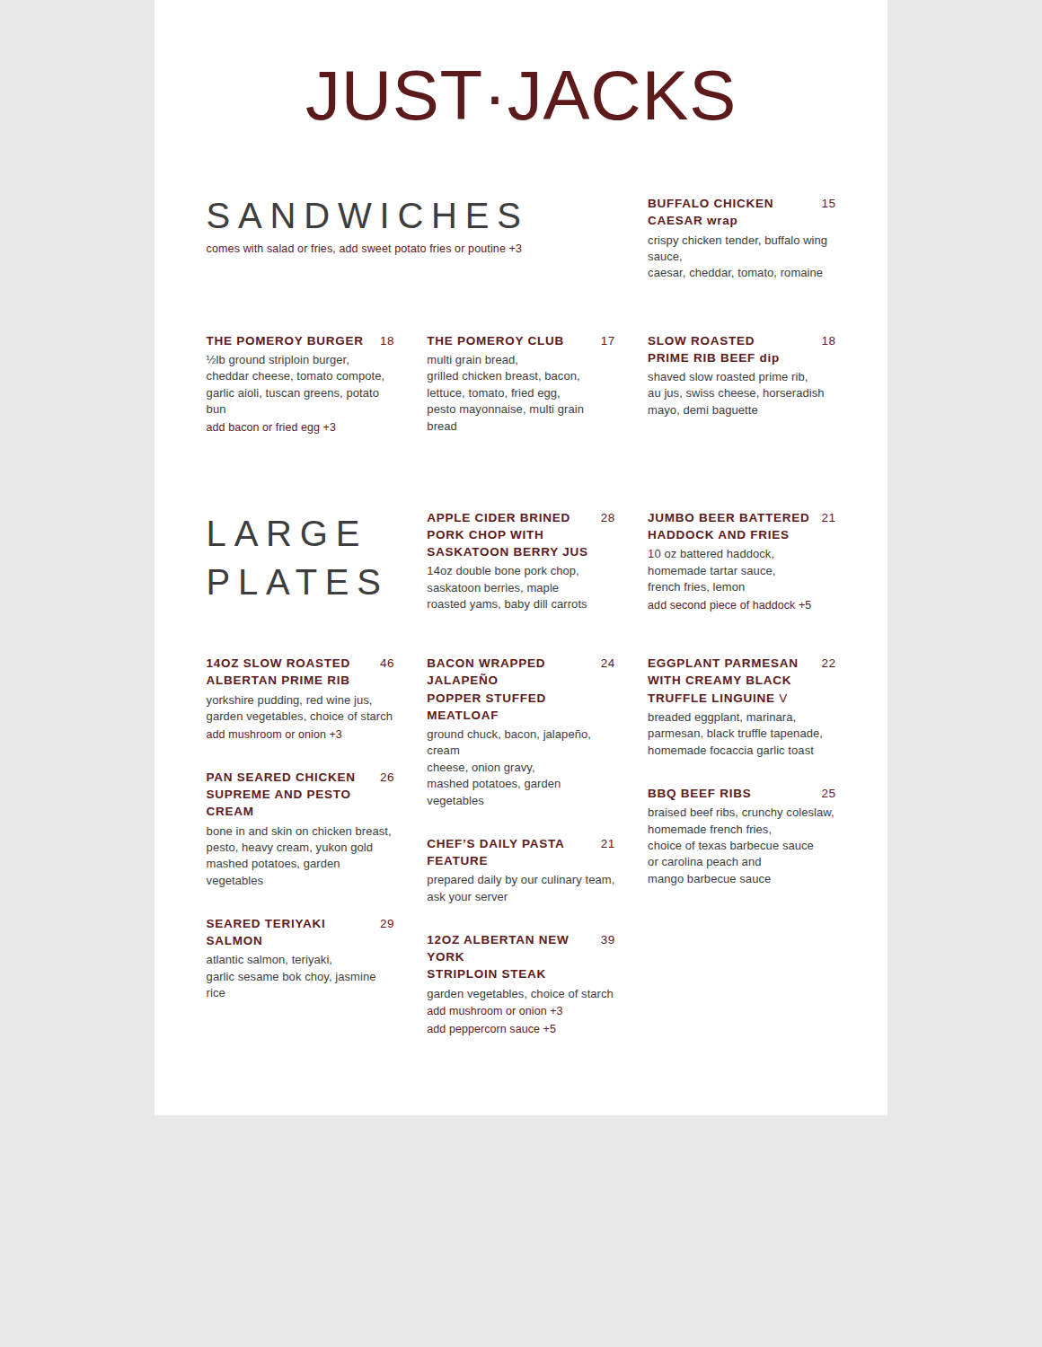JUST·JACKS
Sandwiches
comes with salad or fries, add sweet potato fries or poutine +3
Buffalo Chicken Caesar wrap
15
crispy chicken tender, buffalo wing sauce,
caesar, cheddar, tomato, romaine
The Pomeroy Burger
18
½lb ground striploin burger,
cheddar cheese, tomato compote,
garlic aioli, tuscan greens, potato bun
add bacon or fried egg +3
The Pomeroy Club
17
multi grain bread,
grilled chicken breast, bacon,
lettuce, tomato, fried egg,
pesto mayonnaise, multi grain bread
Slow Roasted
Prime Rib Beef dip
18
shaved slow roasted prime rib,
au jus, swiss cheese, horseradish
mayo, demi baguette
Large
Plates
Apple Cider Brined
Pork Chop with
Saskatoon Berry Jus
28
14oz double bone pork chop,
saskatoon berries, maple
roasted yams, baby dill carrots
Jumbo Beer Battered
Haddock and Fries
21
10 oz battered haddock,
homemade tartar sauce,
french fries, lemon
add second piece of haddock +5
14oz Slow Roasted
Albertan Prime Rib
46
yorkshire pudding, red wine jus,
garden vegetables, choice of starch
add mushroom or onion +3
Pan Seared Chicken
Supreme and Pesto Cream
26
bone in and skin on chicken breast,
pesto, heavy cream, yukon gold
mashed potatoes, garden vegetables
Seared Teriyaki Salmon
29
atlantic salmon, teriyaki,
garlic sesame bok choy, jasmine rice
Bacon Wrapped Jalapeño
Popper Stuffed Meatloaf
24
ground chuck, bacon, jalapeño, cream
cheese, onion gravy,
mashed potatoes, garden vegetables
Chef’s Daily Pasta Feature
21
prepared daily by our culinary team,
ask your server
12oz Albertan New York
Striploin Steak
39
garden vegetables, choice of starch
add mushroom or onion +3
add peppercorn sauce +5
Eggplant Parmesan
with Creamy Black
Truffle Linguine V
22
breaded eggplant, marinara,
parmesan, black truffle tapenade,
homemade focaccia garlic toast
BBQ Beef Ribs
25
braised beef ribs, crunchy coleslaw,
homemade french fries,
choice of texas barbecue sauce
or carolina peach and
mango barbecue sauce